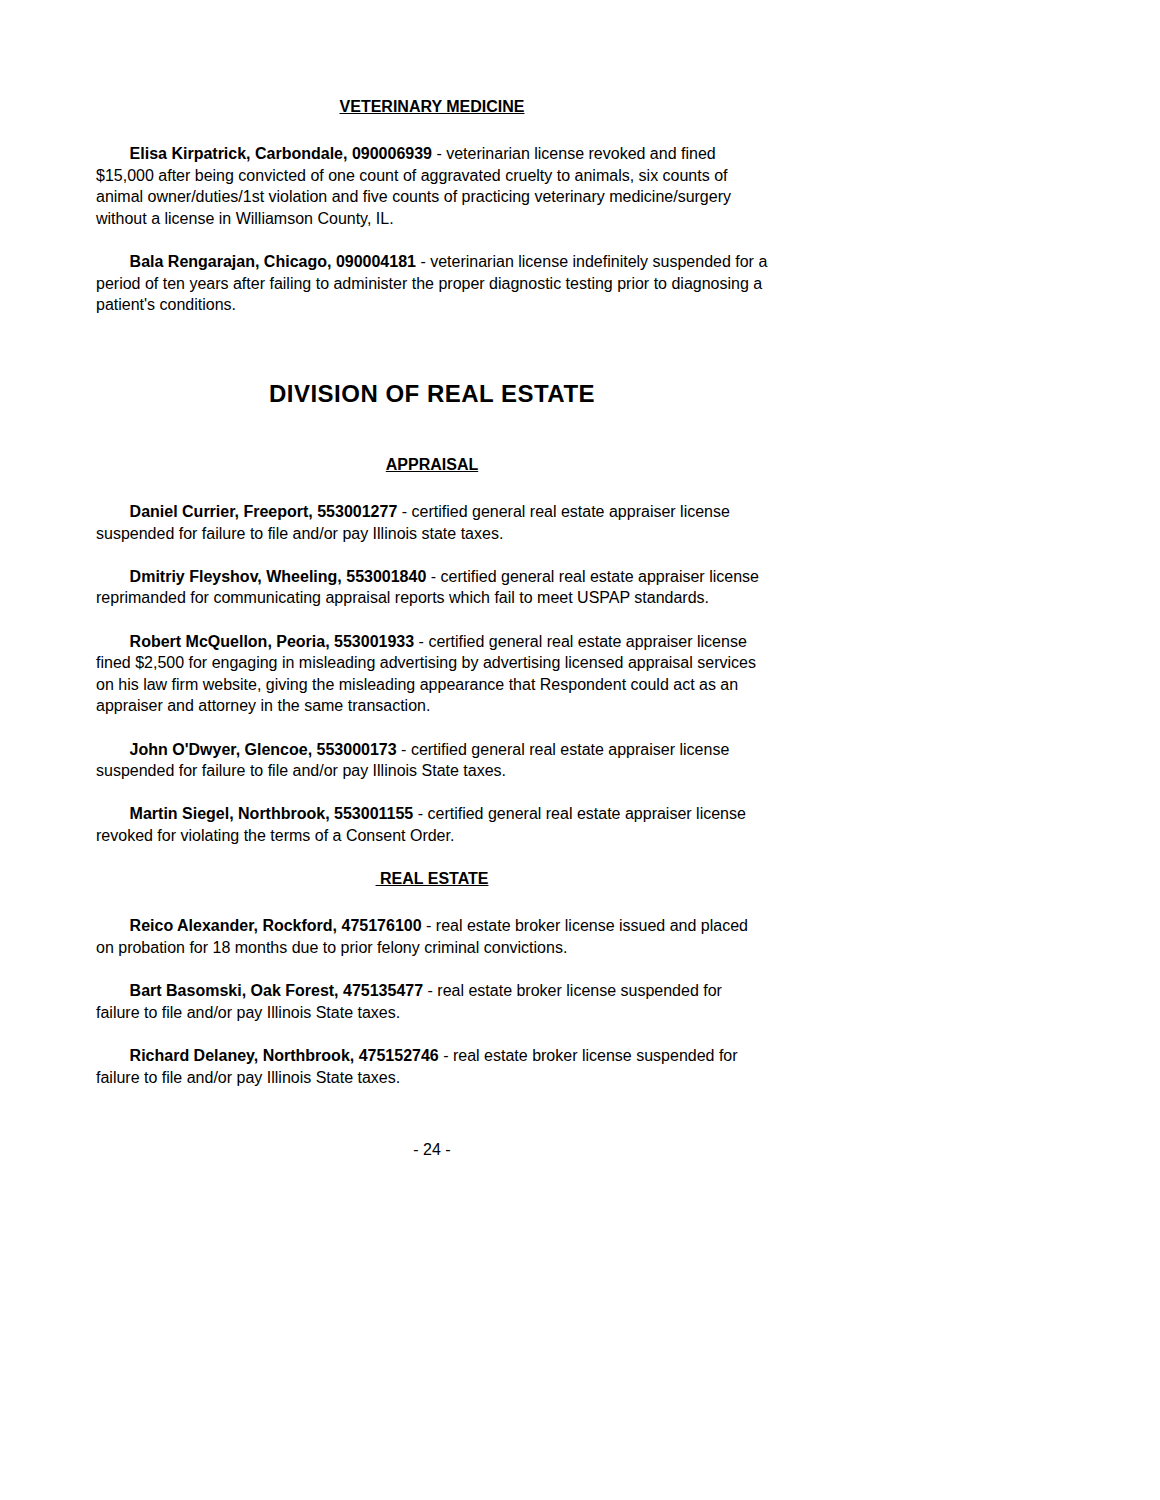VETERINARY MEDICINE
Elisa Kirpatrick, Carbondale, 090006939 - veterinarian license revoked and fined $15,000 after being convicted of one count of aggravated cruelty to animals, six counts of animal owner/duties/1st violation and five counts of practicing veterinary medicine/surgery without a license in Williamson County, IL.
Bala Rengarajan, Chicago, 090004181 - veterinarian license indefinitely suspended for a period of ten years after failing to administer the proper diagnostic testing prior to diagnosing a patient's conditions.
DIVISION OF REAL ESTATE
APPRAISAL
Daniel Currier, Freeport, 553001277 - certified general real estate appraiser license suspended for failure to file and/or pay Illinois state taxes.
Dmitriy Fleyshov, Wheeling, 553001840 - certified general real estate appraiser license reprimanded for communicating appraisal reports which fail to meet USPAP standards.
Robert McQuellon, Peoria, 553001933 - certified general real estate appraiser license fined $2,500 for engaging in misleading advertising by advertising licensed appraisal services on his law firm website, giving the misleading appearance that Respondent could act as an appraiser and attorney in the same transaction.
John O'Dwyer, Glencoe, 553000173 - certified general real estate appraiser license suspended for failure to file and/or pay Illinois State taxes.
Martin Siegel, Northbrook, 553001155 - certified general real estate appraiser license revoked for violating the terms of a Consent Order.
REAL ESTATE
Reico Alexander, Rockford, 475176100 - real estate broker license issued and placed on probation for 18 months due to prior felony criminal convictions.
Bart Basomski, Oak Forest, 475135477 - real estate broker license suspended for failure to file and/or pay Illinois State taxes.
Richard Delaney, Northbrook, 475152746 - real estate broker license suspended for failure to file and/or pay Illinois State taxes.
- 24 -